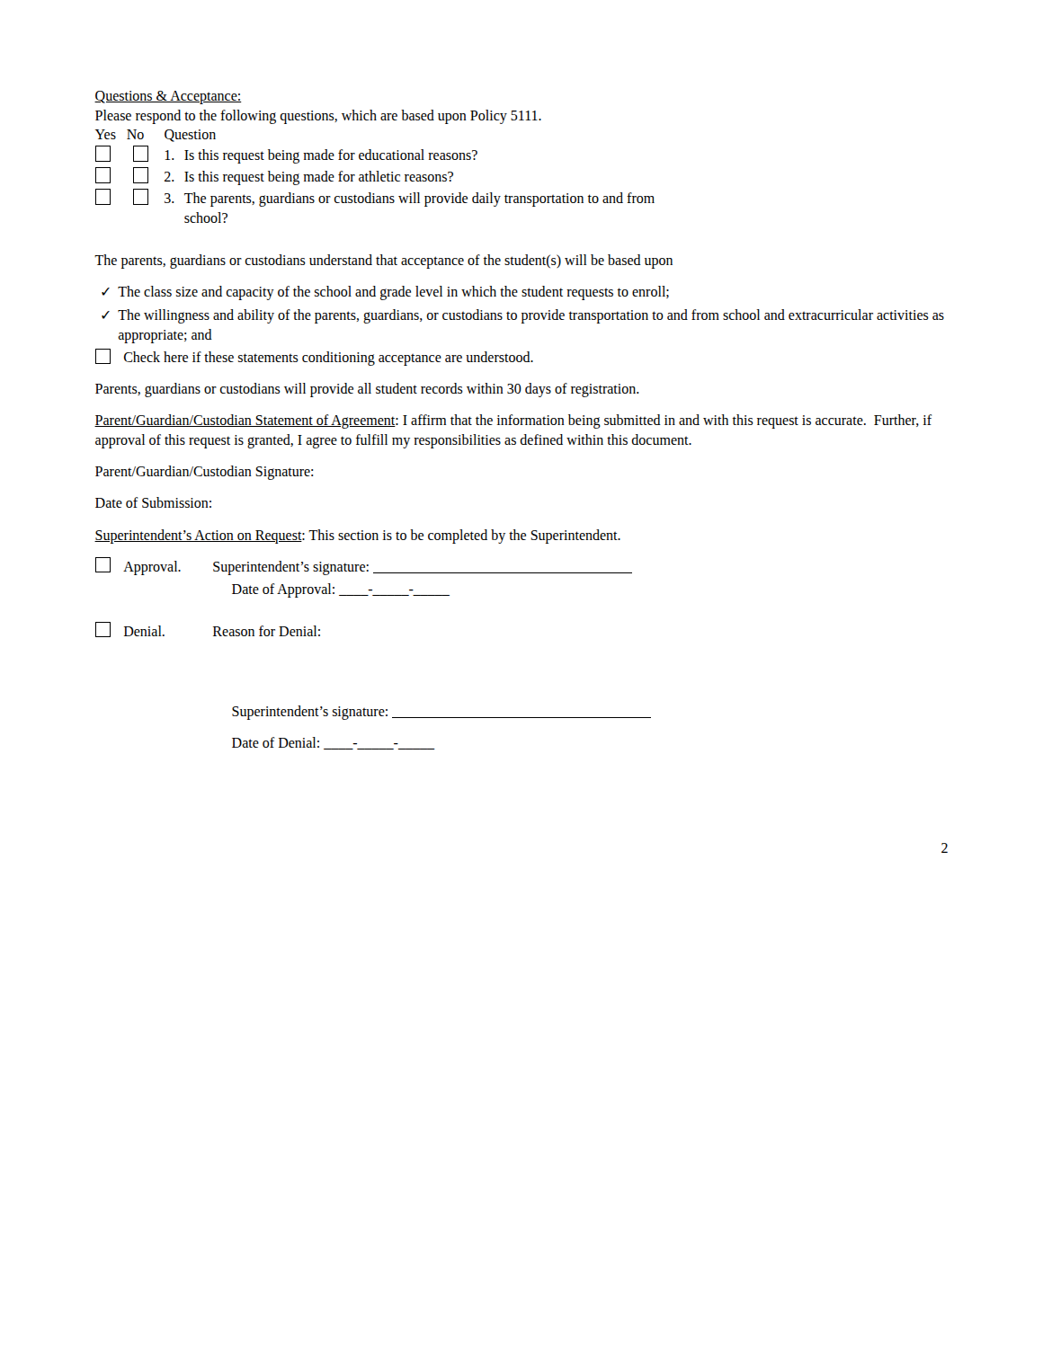Questions & Acceptance:
Please respond to the following questions, which are based upon Policy 5111.
Yes No Question
1. Is this request being made for educational reasons?
2. Is this request being made for athletic reasons?
3. The parents, guardians or custodians will provide daily transportation to and fromschool?
The parents, guardians or custodians understand that acceptance of the student(s) will be based upon
The class size and capacity of the school and grade level in which the student requests to enroll;
The willingness and ability of the parents, guardians, or custodians to provide transportation to and from school and extracurricular activities as appropriate; and
Check here if these statements conditioning acceptance are understood.
Parents, guardians or custodians will provide all student records within 30 days of registration.
Parent/Guardian/Custodian Statement of Agreement: I affirm that the information being submitted in and with this request is accurate. Further, if approval of this request is granted, I agree to fulfill my responsibilities as defined within this document.
Parent/Guardian/Custodian Signature:
Date of Submission:
Superintendent’s Action on Request: This section is to be completed by the Superintendent.
Approval. Superintendent’s signature:
Date of Approval: ____-_____-_____
Denial. Reason for Denial:
Superintendent’s signature:
Date of Denial: ____-_____-_____
2